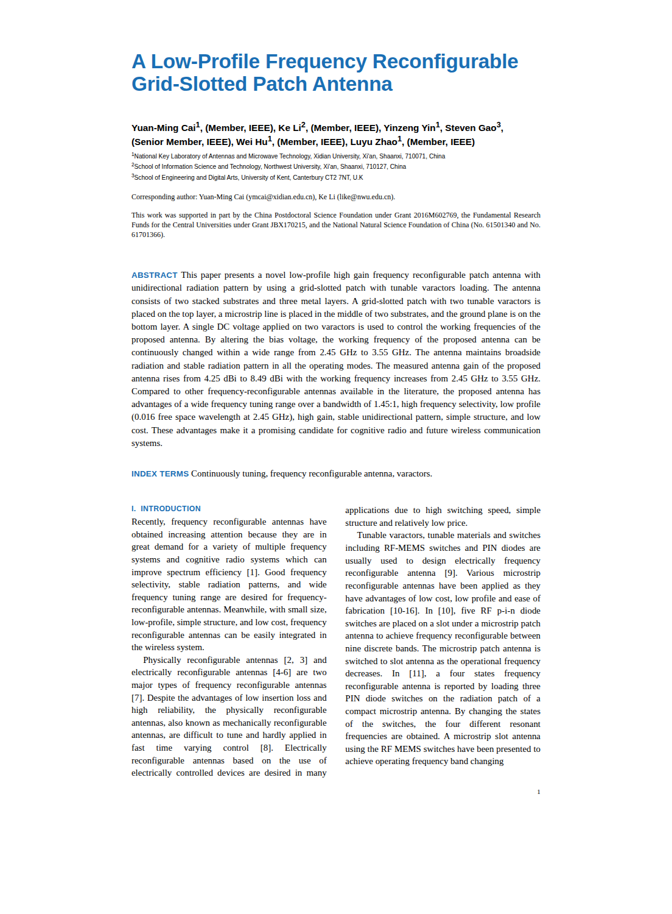A Low-Profile Frequency Reconfigurable
Grid-Slotted Patch Antenna
Yuan-Ming Cai1, (Member, IEEE), Ke Li2, (Member, IEEE), Yinzeng Yin1, Steven Gao3,
(Senior Member, IEEE), Wei Hu1, (Member, IEEE), Luyu Zhao1, (Member, IEEE)
1National Key Laboratory of Antennas and Microwave Technology, Xidian University, Xi'an, Shaanxi, 710071, China
2School of Information Science and Technology, Northwest University, Xi'an, Shaanxi, 710127, China
3School of Engineering and Digital Arts, University of Kent, Canterbury CT2 7NT, U.K
Corresponding author: Yuan-Ming Cai (ymcai@xidian.edu.cn), Ke Li (like@nwu.edu.cn).
This work was supported in part by the China Postdoctoral Science Foundation under Grant 2016M602769, the Fundamental Research Funds for the Central Universities under Grant JBX170215, and the National Natural Science Foundation of China (No. 61501340 and No. 61701366).
ABSTRACT This paper presents a novel low-profile high gain frequency reconfigurable patch antenna with unidirectional radiation pattern by using a grid-slotted patch with tunable varactors loading. The antenna consists of two stacked substrates and three metal layers. A grid-slotted patch with two tunable varactors is placed on the top layer, a microstrip line is placed in the middle of two substrates, and the ground plane is on the bottom layer. A single DC voltage applied on two varactors is used to control the working frequencies of the proposed antenna. By altering the bias voltage, the working frequency of the proposed antenna can be continuously changed within a wide range from 2.45 GHz to 3.55 GHz. The antenna maintains broadside radiation and stable radiation pattern in all the operating modes. The measured antenna gain of the proposed antenna rises from 4.25 dBi to 8.49 dBi with the working frequency increases from 2.45 GHz to 3.55 GHz. Compared to other frequency-reconfigurable antennas available in the literature, the proposed antenna has advantages of a wide frequency tuning range over a bandwidth of 1.45:1, high frequency selectivity, low profile (0.016 free space wavelength at 2.45 GHz), high gain, stable unidirectional pattern, simple structure, and low cost. These advantages make it a promising candidate for cognitive radio and future wireless communication systems.
INDEX TERMS Continuously tuning, frequency reconfigurable antenna, varactors.
I. Introduction
Recently, frequency reconfigurable antennas have obtained increasing attention because they are in great demand for a variety of multiple frequency systems and cognitive radio systems which can improve spectrum efficiency [1]. Good frequency selectivity, stable radiation patterns, and wide frequency tuning range are desired for frequency-reconfigurable antennas. Meanwhile, with small size, low-profile, simple structure, and low cost, frequency reconfigurable antennas can be easily integrated in the wireless system.
Physically reconfigurable antennas [2, 3] and electrically reconfigurable antennas [4-6] are two major types of frequency reconfigurable antennas [7]. Despite the advantages of low insertion loss and high reliability, the physically reconfigurable antennas, also known as mechanically reconfigurable antennas, are difficult to tune and hardly applied in fast time varying control [8]. Electrically reconfigurable antennas based on the use of electrically controlled devices are desired in many applications due to high switching speed, simple structure and relatively low price.
Tunable varactors, tunable materials and switches including RF-MEMS switches and PIN diodes are usually used to design electrically frequency reconfigurable antenna [9]. Various microstrip reconfigurable antennas have been applied as they have advantages of low cost, low profile and ease of fabrication [10-16]. In [10], five RF p-i-n diode switches are placed on a slot under a microstrip patch antenna to achieve frequency reconfigurable between nine discrete bands. The microstrip patch antenna is switched to slot antenna as the operational frequency decreases. In [11], a four states frequency reconfigurable antenna is reported by loading three PIN diode switches on the radiation patch of a compact microstrip antenna. By changing the states of the switches, the four different resonant frequencies are obtained. A microstrip slot antenna using the RF MEMS switches have been presented to achieve operating frequency band changing
1